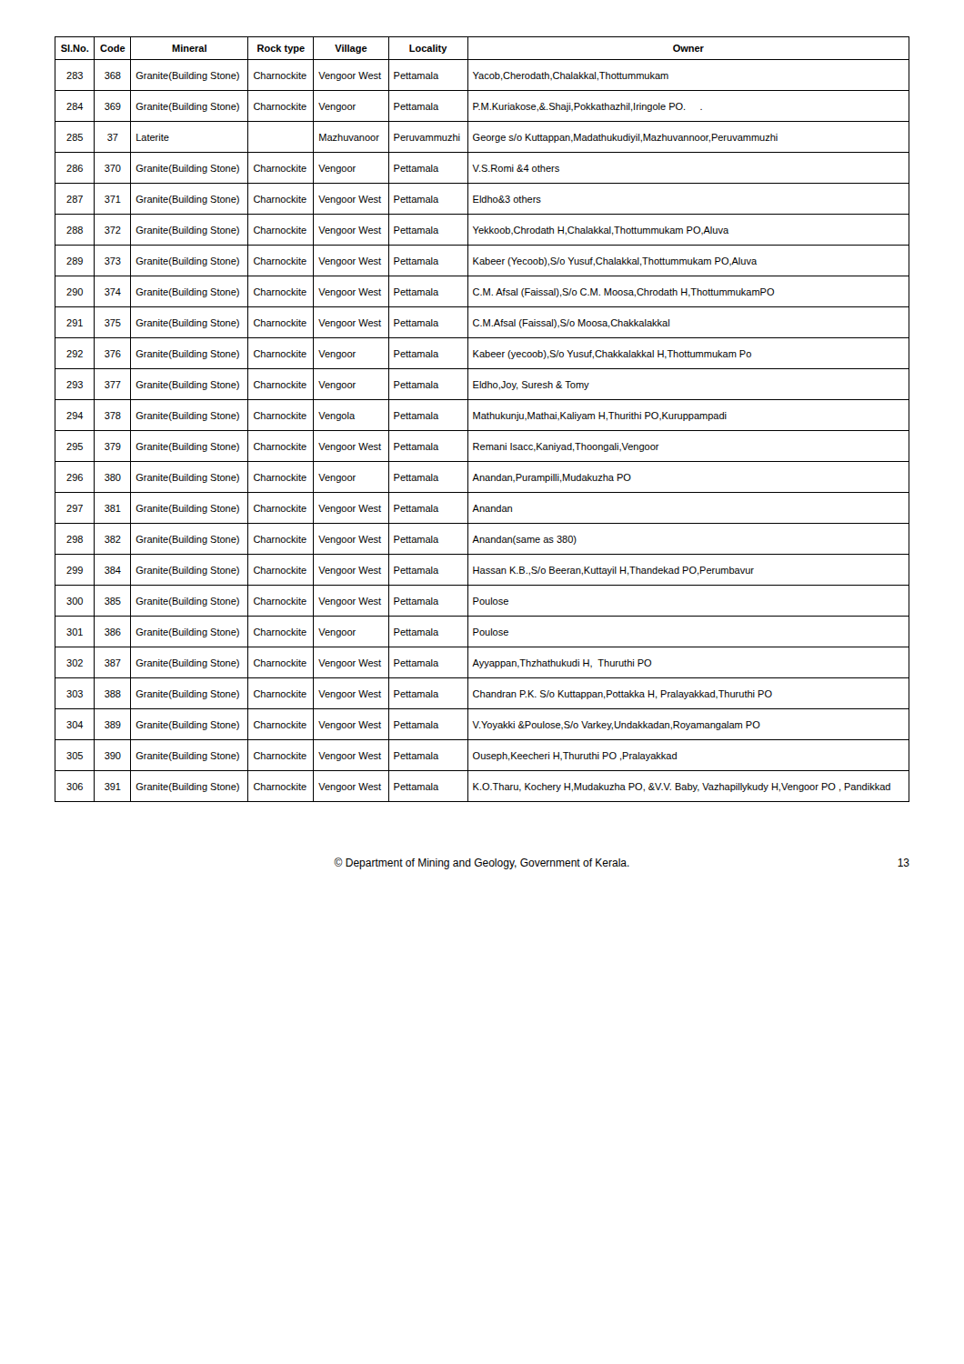Mineral quarry details
| Sl.No. | Code | Mineral | Rock type | Village | Locality | Owner |
| --- | --- | --- | --- | --- | --- | --- |
| 283 | 368 | Granite(Building Stone) | Charnockite | Vengoor West | Pettamala | Yacob,Cherodath,Chalakkal,Thottummukam |
| 284 | 369 | Granite(Building Stone) | Charnockite | Vengoor | Pettamala | P.M.Kuriakose,&.Shaji,Pokkathazhil,Iringole PO. . |
| 285 | 37 | Laterite | | Mazhuvanoor | Peruvammuzhi | George s/o Kuttappan,Madathukudiyil,Mazhuvannoor,Peruvammuzhi |
| 286 | 370 | Granite(Building Stone) | Charnockite | Vengoor | Pettamala | V.S.Romi &4 others |
| 287 | 371 | Granite(Building Stone) | Charnockite | Vengoor West | Pettamala | Eldho&3 others |
| 288 | 372 | Granite(Building Stone) | Charnockite | Vengoor West | Pettamala | Yekkoob,Chrodath H,Chalakkal,Thottummukam PO,Aluva |
| 289 | 373 | Granite(Building Stone) | Charnockite | Vengoor West | Pettamala | Kabeer (Yecoob),S/o Yusuf,Chalakkal,Thottummukam PO,Aluva |
| 290 | 374 | Granite(Building Stone) | Charnockite | Vengoor West | Pettamala | C.M. Afsal (Faissal),S/o C.M. Moosa,Chrodath H,ThottummukamPO |
| 291 | 375 | Granite(Building Stone) | Charnockite | Vengoor West | Pettamala | C.M.Afsal (Faissal),S/o Moosa,Chakkalakkal |
| 292 | 376 | Granite(Building Stone) | Charnockite | Vengoor | Pettamala | Kabeer (yecoob),S/o Yusuf,Chakkalakkal H,Thottummukam Po |
| 293 | 377 | Granite(Building Stone) | Charnockite | Vengoor | Pettamala | Eldho,Joy, Suresh & Tomy |
| 294 | 378 | Granite(Building Stone) | Charnockite | Vengola | Pettamala | Mathukunju,Mathai,Kaliyam H,Thurithi PO,Kuruppampadi |
| 295 | 379 | Granite(Building Stone) | Charnockite | Vengoor West | Pettamala | Remani Isacc,Kaniyad,Thoongali,Vengoor |
| 296 | 380 | Granite(Building Stone) | Charnockite | Vengoor | Pettamala | Anandan,Purampilli,Mudakuzha PO |
| 297 | 381 | Granite(Building Stone) | Charnockite | Vengoor West | Pettamala | Anandan |
| 298 | 382 | Granite(Building Stone) | Charnockite | Vengoor West | Pettamala | Anandan(same as 380) |
| 299 | 384 | Granite(Building Stone) | Charnockite | Vengoor West | Pettamala | Hassan K.B.,S/o Beeran,Kuttayil H,Thandekad PO,Perumbavur |
| 300 | 385 | Granite(Building Stone) | Charnockite | Vengoor West | Pettamala | Poulose |
| 301 | 386 | Granite(Building Stone) | Charnockite | Vengoor | Pettamala | Poulose |
| 302 | 387 | Granite(Building Stone) | Charnockite | Vengoor West | Pettamala | Ayyappan,Thzhathukudi H, Thuruthi PO |
| 303 | 388 | Granite(Building Stone) | Charnockite | Vengoor West | Pettamala | Chandran P.K. S/o Kuttappan,Pottakka H, Pralayakkad,Thuruthi PO |
| 304 | 389 | Granite(Building Stone) | Charnockite | Vengoor West | Pettamala | V.Yoyakki &Poulose,S/o Varkey,Undakkadan,Royamangalam PO |
| 305 | 390 | Granite(Building Stone) | Charnockite | Vengoor West | Pettamala | Ouseph,Keecheri H,Thuruthi PO ,Pralayakkad |
| 306 | 391 | Granite(Building Stone) | Charnockite | Vengoor West | Pettamala | K.O.Tharu, Kochery H,Mudakuzha PO, &V.V. Baby, Vazhapillykudy H,Vengoor PO , Pandikkad |
© Department of Mining and Geology, Government of Kerala. 13